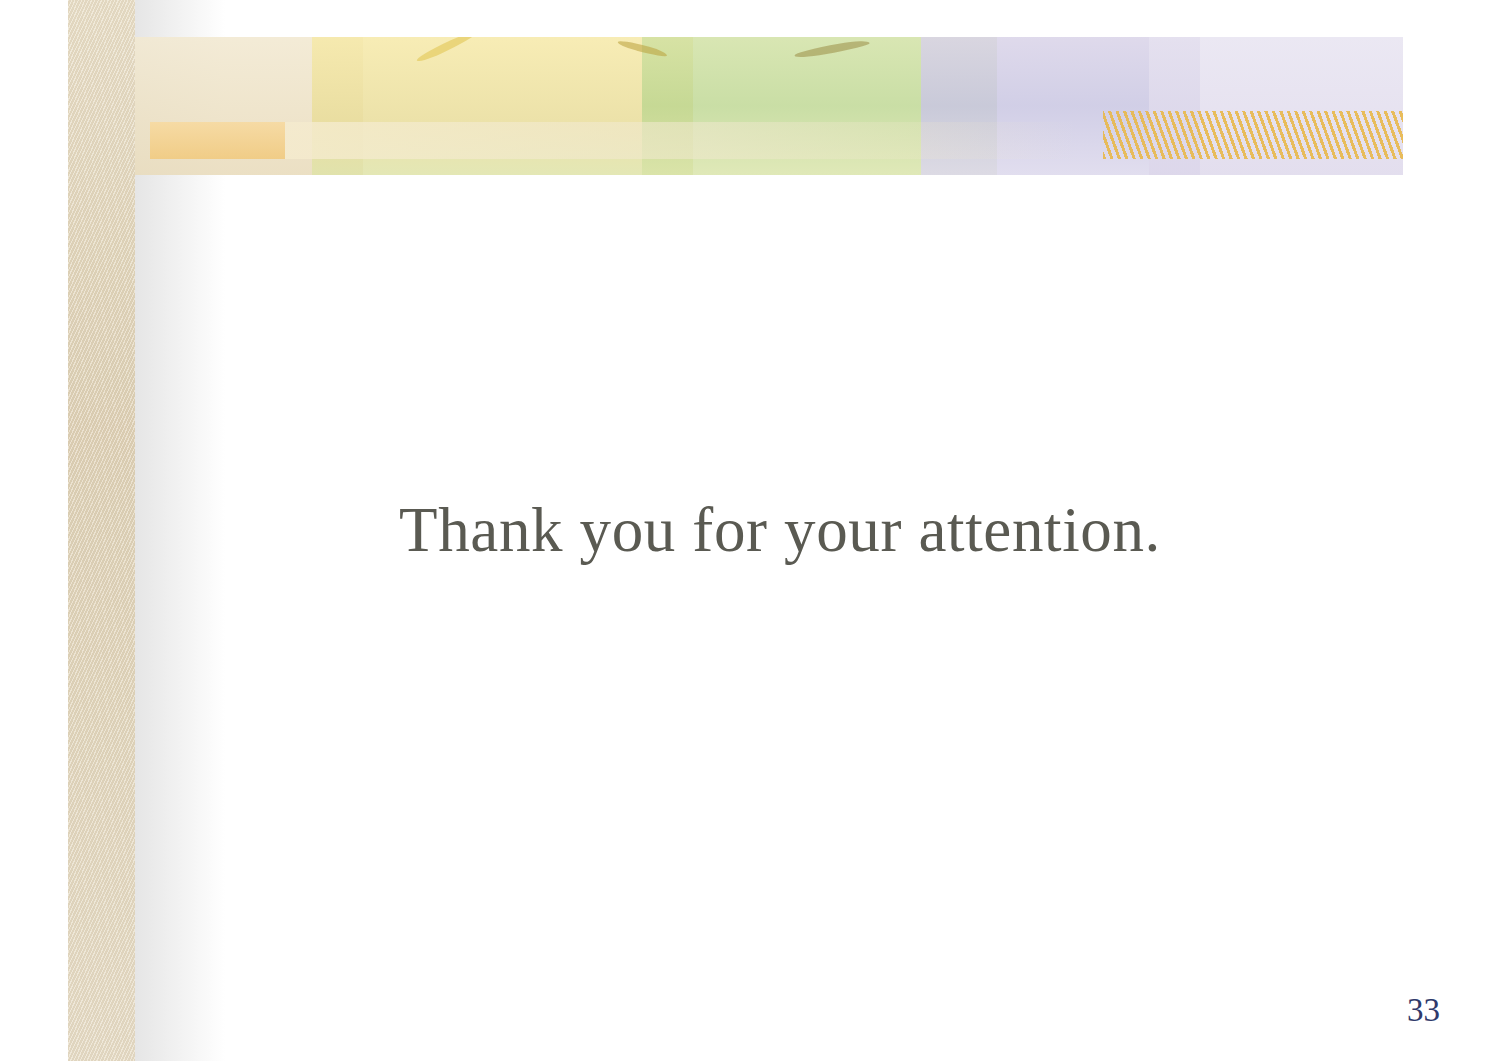Thank you for your attention.
33